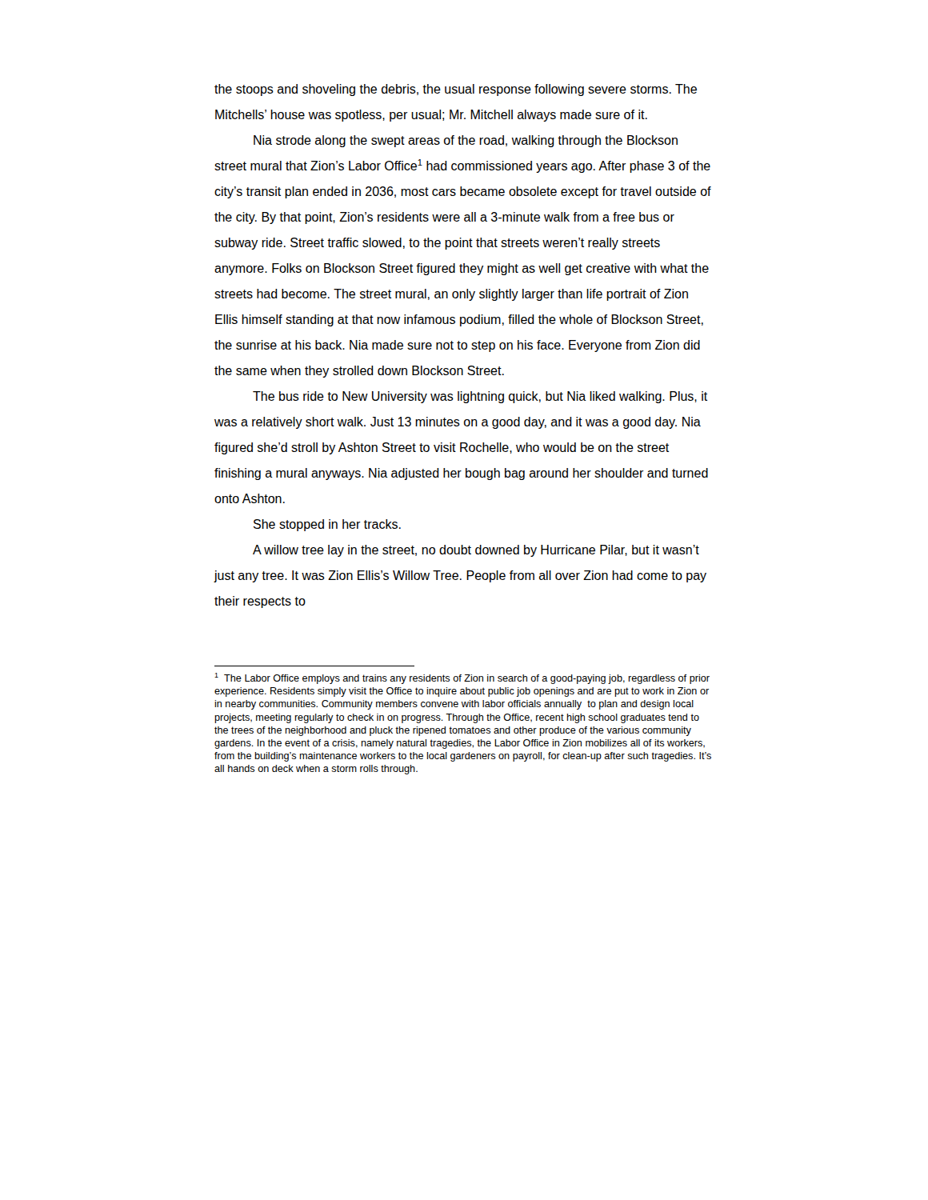the stoops and shoveling the debris, the usual response following severe storms. The Mitchells’ house was spotless, per usual; Mr. Mitchell always made sure of it.
Nia strode along the swept areas of the road, walking through the Blockson street mural that Zion’s Labor Office1 had commissioned years ago. After phase 3 of the city’s transit plan ended in 2036, most cars became obsolete except for travel outside of the city. By that point, Zion’s residents were all a 3-minute walk from a free bus or subway ride. Street traffic slowed, to the point that streets weren’t really streets anymore. Folks on Blockson Street figured they might as well get creative with what the streets had become. The street mural, an only slightly larger than life portrait of Zion Ellis himself standing at that now infamous podium, filled the whole of Blockson Street, the sunrise at his back. Nia made sure not to step on his face. Everyone from Zion did the same when they strolled down Blockson Street.
The bus ride to New University was lightning quick, but Nia liked walking. Plus, it was a relatively short walk. Just 13 minutes on a good day, and it was a good day. Nia figured she’d stroll by Ashton Street to visit Rochelle, who would be on the street finishing a mural anyways. Nia adjusted her bough bag around her shoulder and turned onto Ashton.
She stopped in her tracks.
A willow tree lay in the street, no doubt downed by Hurricane Pilar, but it wasn’t just any tree. It was Zion Ellis’s Willow Tree. People from all over Zion had come to pay their respects to
1 The Labor Office employs and trains any residents of Zion in search of a good-paying job, regardless of prior experience. Residents simply visit the Office to inquire about public job openings and are put to work in Zion or in nearby communities. Community members convene with labor officials annually to plan and design local projects, meeting regularly to check in on progress. Through the Office, recent high school graduates tend to the trees of the neighborhood and pluck the ripened tomatoes and other produce of the various community gardens. In the event of a crisis, namely natural tragedies, the Labor Office in Zion mobilizes all of its workers, from the building’s maintenance workers to the local gardeners on payroll, for clean-up after such tragedies. It’s all hands on deck when a storm rolls through.